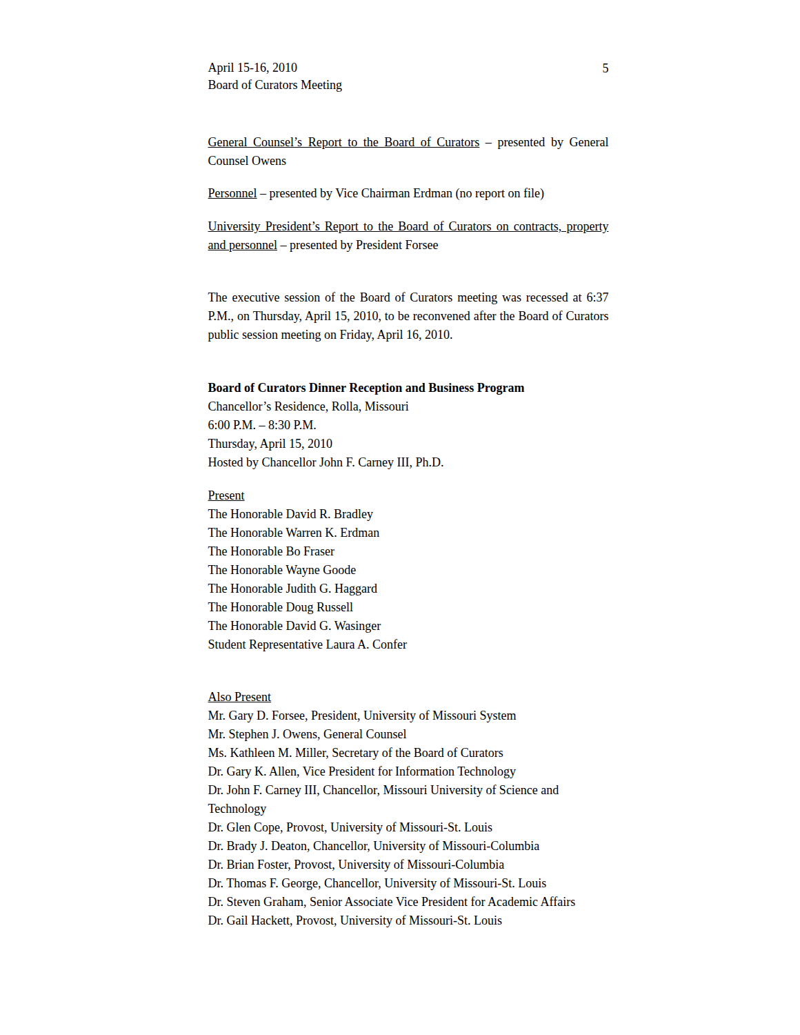April 15-16, 2010
Board of Curators Meeting
5
General Counsel’s Report to the Board of Curators – presented by General Counsel Owens
Personnel – presented by Vice Chairman Erdman (no report on file)
University President’s Report to the Board of Curators on contracts, property and personnel – presented by President Forsee
The executive session of the Board of Curators meeting was recessed at 6:37 P.M., on Thursday, April 15, 2010, to be reconvened after the Board of Curators public session meeting on Friday, April 16, 2010.
Board of Curators Dinner Reception and Business Program
Chancellor’s Residence, Rolla, Missouri
6:00 P.M. – 8:30 P.M.
Thursday, April 15, 2010
Hosted by Chancellor John F. Carney III, Ph.D.
Present
The Honorable David R. Bradley
The Honorable Warren K. Erdman
The Honorable Bo Fraser
The Honorable Wayne Goode
The Honorable Judith G. Haggard
The Honorable Doug Russell
The Honorable David G. Wasinger
Student Representative Laura A. Confer
Also Present
Mr. Gary D. Forsee, President, University of Missouri System
Mr. Stephen J. Owens, General Counsel
Ms. Kathleen M. Miller, Secretary of the Board of Curators
Dr. Gary K. Allen, Vice President for Information Technology
Dr. John F. Carney III, Chancellor, Missouri University of Science and Technology
Dr. Glen Cope, Provost, University of Missouri-St. Louis
Dr. Brady J. Deaton, Chancellor, University of Missouri-Columbia
Dr. Brian Foster, Provost, University of Missouri-Columbia
Dr. Thomas F. George, Chancellor, University of Missouri-St. Louis
Dr. Steven Graham, Senior Associate Vice President for Academic Affairs
Dr. Gail Hackett, Provost, University of Missouri-St. Louis